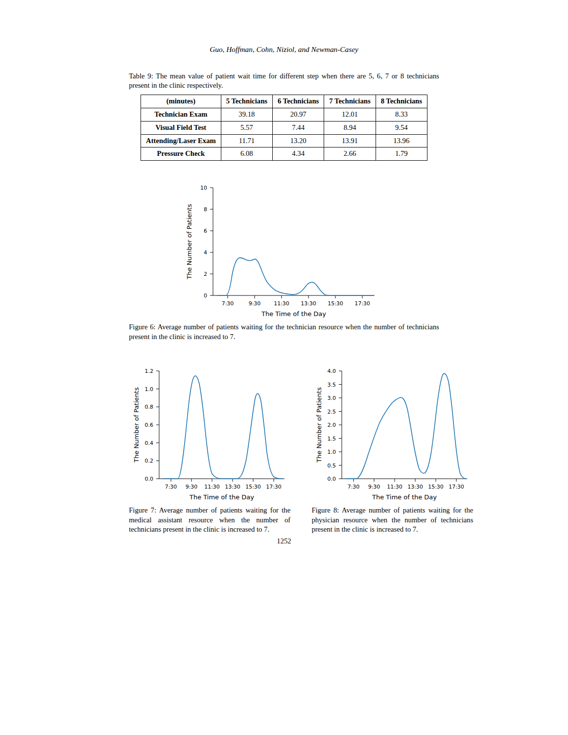Guo, Hoffman, Cohn, Niziol, and Newman-Casey
Table 9: The mean value of patient wait time for different step when there are 5, 6, 7 or 8 technicians present in the clinic respectively.
| (minutes) | 5 Technicians | 6 Technicians | 7 Technicians | 8 Technicians |
| --- | --- | --- | --- | --- |
| Technician Exam | 39.18 | 20.97 | 12.01 | 8.33 |
| Visual Field Test | 5.57 | 7.44 | 8.94 | 9.54 |
| Attending/Laser Exam | 11.71 | 13.20 | 13.91 | 13.96 |
| Pressure Check | 6.08 | 4.34 | 2.66 | 1.79 |
0 2 4 6 8 10 7:30 9:30 11:30 13:30 15:30 17:30 The Time of the Day The Number of Patients
Figure 6: Average number of patients waiting for the technician resource when the number of technicians present in the clinic is increased to 7.
0.0 0.2 0.4 0.6 0.8 1.0 1.2 7:30 9:30 11:30 13:30 15:30 17:30 The Time of the Day The Number of Patients
Figure 7: Average number of patients waiting for the medical assistant resource when the number of technicians present in the clinic is increased to 7.
0.0 0.5 1.0 1.5 2.0 2.5 3.0 3.5 4.0 7:30 9:30 11:30 13:30 15:30 17:30 The Time of the Day The Number of Patients
Figure 8: Average number of patients waiting for the physician resource when the number of technicians present in the clinic is increased to 7.
1252